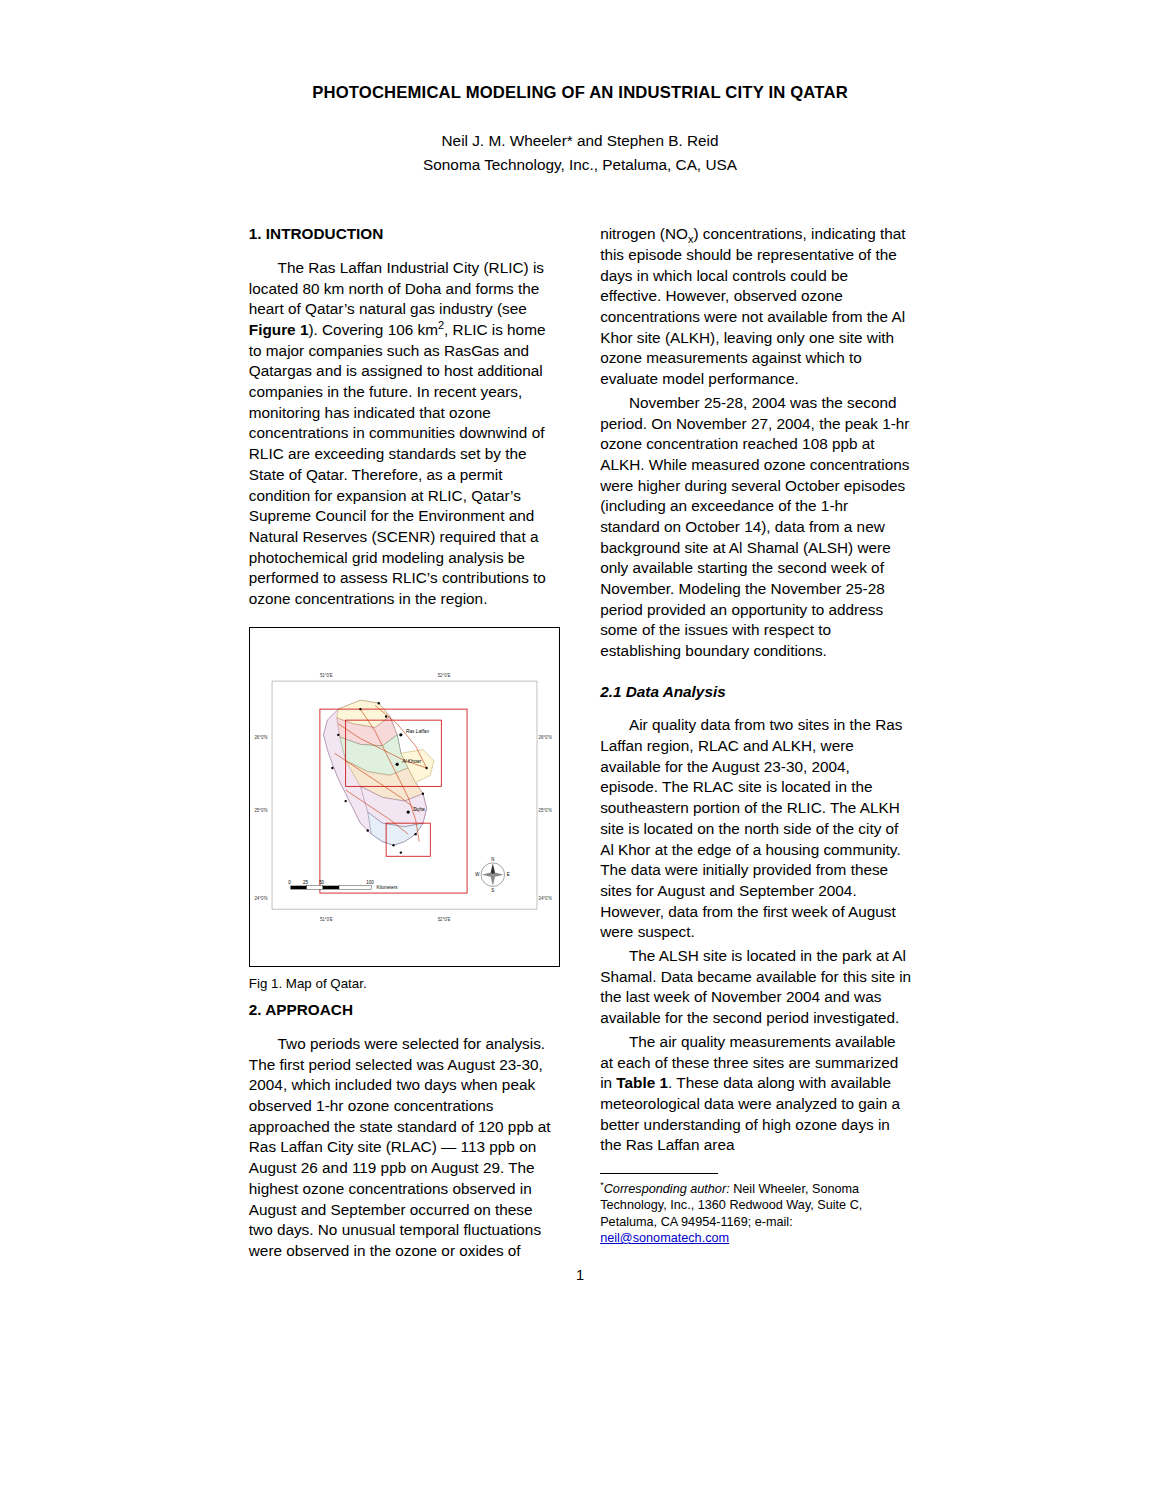PHOTOCHEMICAL MODELING OF AN INDUSTRIAL CITY IN QATAR
Neil J. M. Wheeler* and Stephen B. Reid
Sonoma Technology, Inc., Petaluma, CA, USA
1. INTRODUCTION
The Ras Laffan Industrial City (RLIC) is located 80 km north of Doha and forms the heart of Qatar’s natural gas industry (see Figure 1). Covering 106 km2, RLIC is home to major companies such as RasGas and Qatargas and is assigned to host additional companies in the future. In recent years, monitoring has indicated that ozone concentrations in communities downwind of RLIC are exceeding standards set by the State of Qatar. Therefore, as a permit condition for expansion at RLIC, Qatar’s Supreme Council for the Environment and Natural Reserves (SCENR) required that a photochemical grid modeling analysis be performed to assess RLIC’s contributions to ozone concentrations in the region.
51°0'E 52°0'E 51°0'E 52°0'E 26°0'N 26°0'N 25°0'N 25°0'N 24°0'N 24°0'N Ras Laffan Al Khowr Doha 0 25 50 100 Kilometers N S W E
Fig 1. Map of Qatar.
2. APPROACH
Two periods were selected for analysis. The first period selected was August 23-30, 2004, which included two days when peak observed 1-hr ozone concentrations approached the state standard of 120 ppb at Ras Laffan City site (RLAC) — 113 ppb on August 26 and 119 ppb on August 29. The highest ozone concentrations observed in August and September occurred on these two days. No unusual temporal fluctuations were observed in the ozone or oxides of nitrogen (NOx) concentrations, indicating that this episode should be representative of the days in which local controls could be effective. However, observed ozone concentrations were not available from the Al Khor site (ALKH), leaving only one site with ozone measurements against which to evaluate model performance.
November 25-28, 2004 was the second period. On November 27, 2004, the peak 1-hr ozone concentration reached 108 ppb at ALKH. While measured ozone concentrations were higher during several October episodes (including an exceedance of the 1-hr standard on October 14), data from a new background site at Al Shamal (ALSH) were only available starting the second week of November. Modeling the November 25-28 period provided an opportunity to address some of the issues with respect to establishing boundary conditions.
2.1 Data Analysis
Air quality data from two sites in the Ras Laffan region, RLAC and ALKH, were available for the August 23-30, 2004, episode. The RLAC site is located in the southeastern portion of the RLIC. The ALKH site is located on the north side of the city of Al Khor at the edge of a housing community. The data were initially provided from these sites for August and September 2004. However, data from the first week of August were suspect.
The ALSH site is located in the park at Al Shamal. Data became available for this site in the last week of November 2004 and was available for the second period investigated.
The air quality measurements available at each of these three sites are summarized in Table 1. These data along with available meteorological data were analyzed to gain a better understanding of high ozone days in the Ras Laffan area
*Corresponding author: Neil Wheeler, Sonoma Technology, Inc., 1360 Redwood Way, Suite C, Petaluma, CA 94954-1169; e-mail: neil@sonomatech.com
1